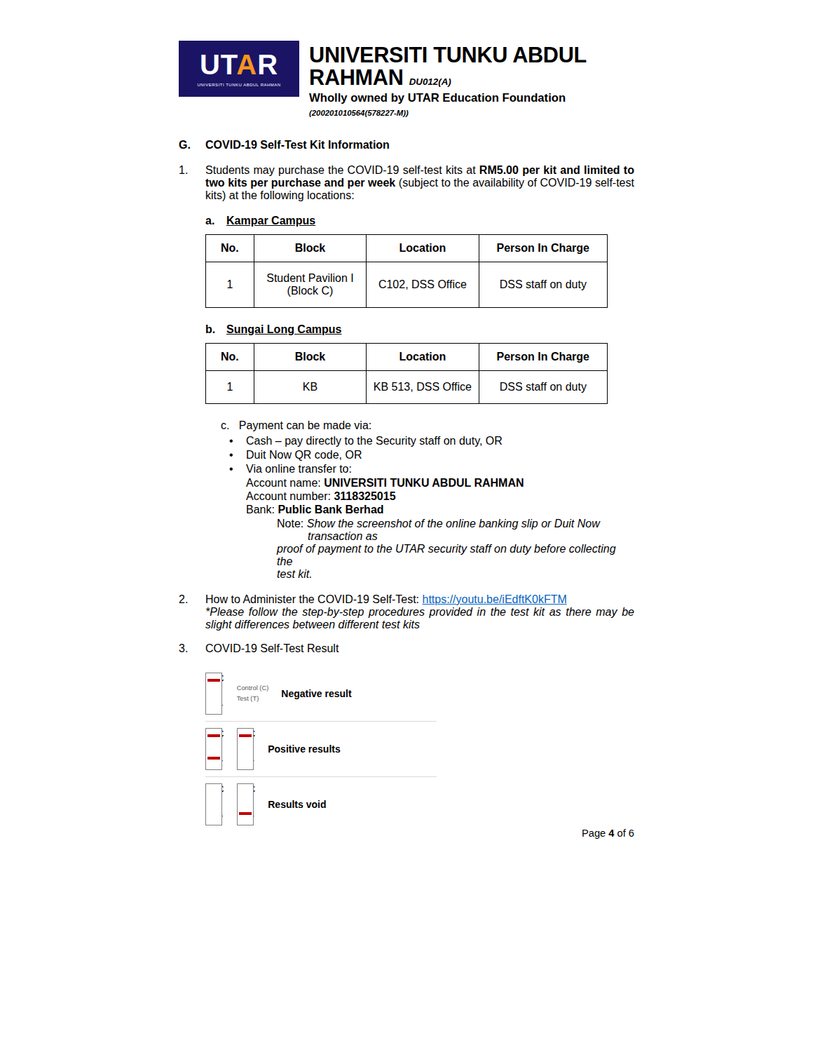UTAR
UNIVERSITI TUNKU ABDUL RAHMAN
UNIVERSITI TUNKU ABDUL RAHMAN DU012(A)
Wholly owned by UTAR Education Foundation (200201010564(578227-M))
G. COVID-19 Self-Test Kit Information
1. Students may purchase the COVID-19 self-test kits at RM5.00 per kit and limited to two kits per purchase and per week (subject to the availability of COVID-19 self-test kits) at the following locations:
a. Kampar Campus
| No. | Block | Location | Person In Charge |
| --- | --- | --- | --- |
| 1 | Student Pavilion I (Block C) | C102, DSS Office | DSS staff on duty |
b. Sungai Long Campus
| No. | Block | Location | Person In Charge |
| --- | --- | --- | --- |
| 1 | KB | KB 513, DSS Office | DSS staff on duty |
c. Payment can be made via:
Cash – pay directly to the Security staff on duty, OR
Duit Now QR code, OR
Via online transfer to:
Account name: UNIVERSITI TUNKU ABDUL RAHMAN
Account number: 3118325015
Bank: Public Bank Berhad
Note: Show the screenshot of the online banking slip or Duit Now transaction as proof of payment to the UTAR security staff on duty before collecting the test kit.
2. How to Administer the COVID-19 Self-Test: https://youtu.be/iEdftK0kFTM
*Please follow the step-by-step procedures provided in the test kit as there may be slight differences between different test kits
3. COVID-19 Self-Test Result
CT
Control (C)
Test (T)
Negative result
CT
CT
Positive results
CT
CT
Results void
Page 4 of 6